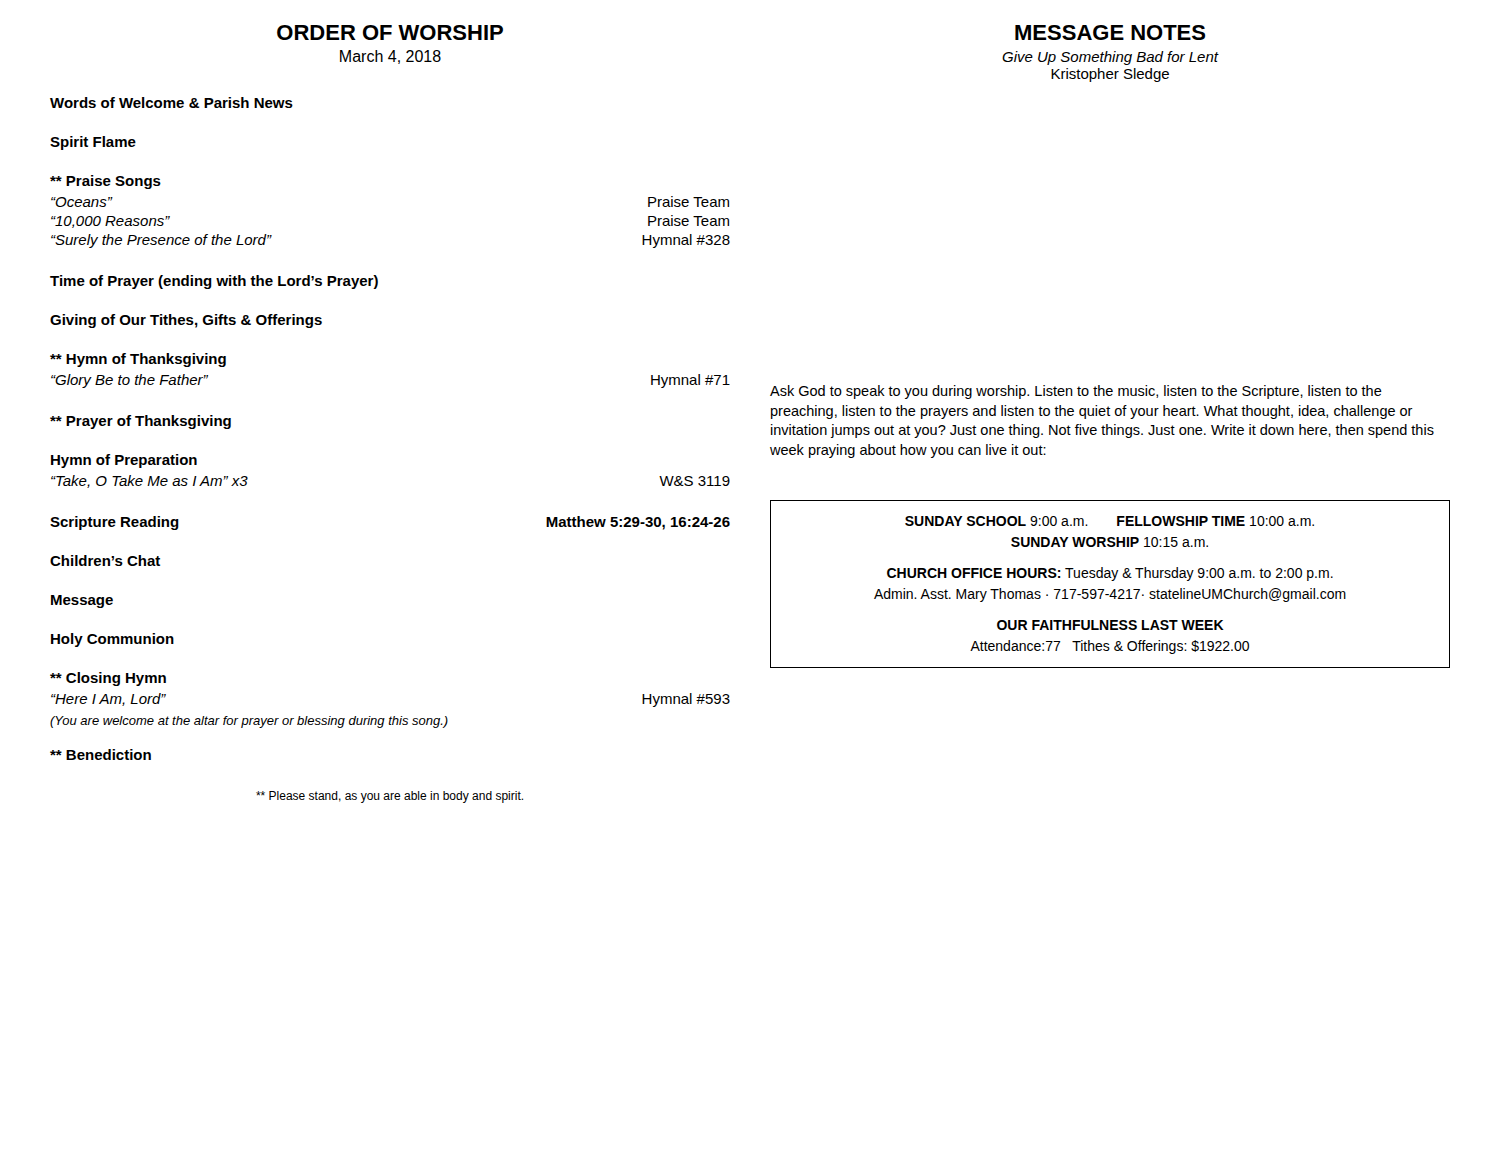ORDER OF WORSHIP
March 4, 2018
Words of Welcome & Parish News
Spirit Flame
** Praise Songs
| “Oceans” | Praise Team |
| “10,000 Reasons” | Praise Team |
| “Surely the Presence of the Lord” | Hymnal #328 |
Time of Prayer (ending with the Lord’s Prayer)
Giving of Our Tithes, Gifts & Offerings
** Hymn of Thanksgiving
| “Glory Be to the Father” | Hymnal #71 |
** Prayer of Thanksgiving
Hymn of Preparation
| “Take, O Take Me as I Am” x3 | W&S 3119 |
Scripture Reading Matthew 5:29-30, 16:24-26
Children’s Chat
Message
Holy Communion
** Closing Hymn
| “Here I Am, Lord” | Hymnal #593 |
(You are welcome at the altar for prayer or blessing during this song.)
** Benediction
** Please stand, as you are able in body and spirit.
MESSAGE NOTES
Give Up Something Bad for Lent
Kristopher Sledge
Ask God to speak to you during worship. Listen to the music, listen to the Scripture, listen to the preaching, listen to the prayers and listen to the quiet of your heart. What thought, idea, challenge or invitation jumps out at you? Just one thing. Not five things. Just one. Write it down here, then spend this week praying about how you can live it out:
SUNDAY SCHOOL 9:00 a.m. FELLOWSHIP TIME 10:00 a.m.
SUNDAY WORSHIP 10:15 a.m.
CHURCH OFFICE HOURS: Tuesday & Thursday 9:00 a.m. to 2:00 p.m.
Admin. Asst. Mary Thomas · 717-597-4217· statelineUMChurch@gmail.com
OUR FAITHFULNESS LAST WEEK
Attendance:77 Tithes & Offerings: $1922.00